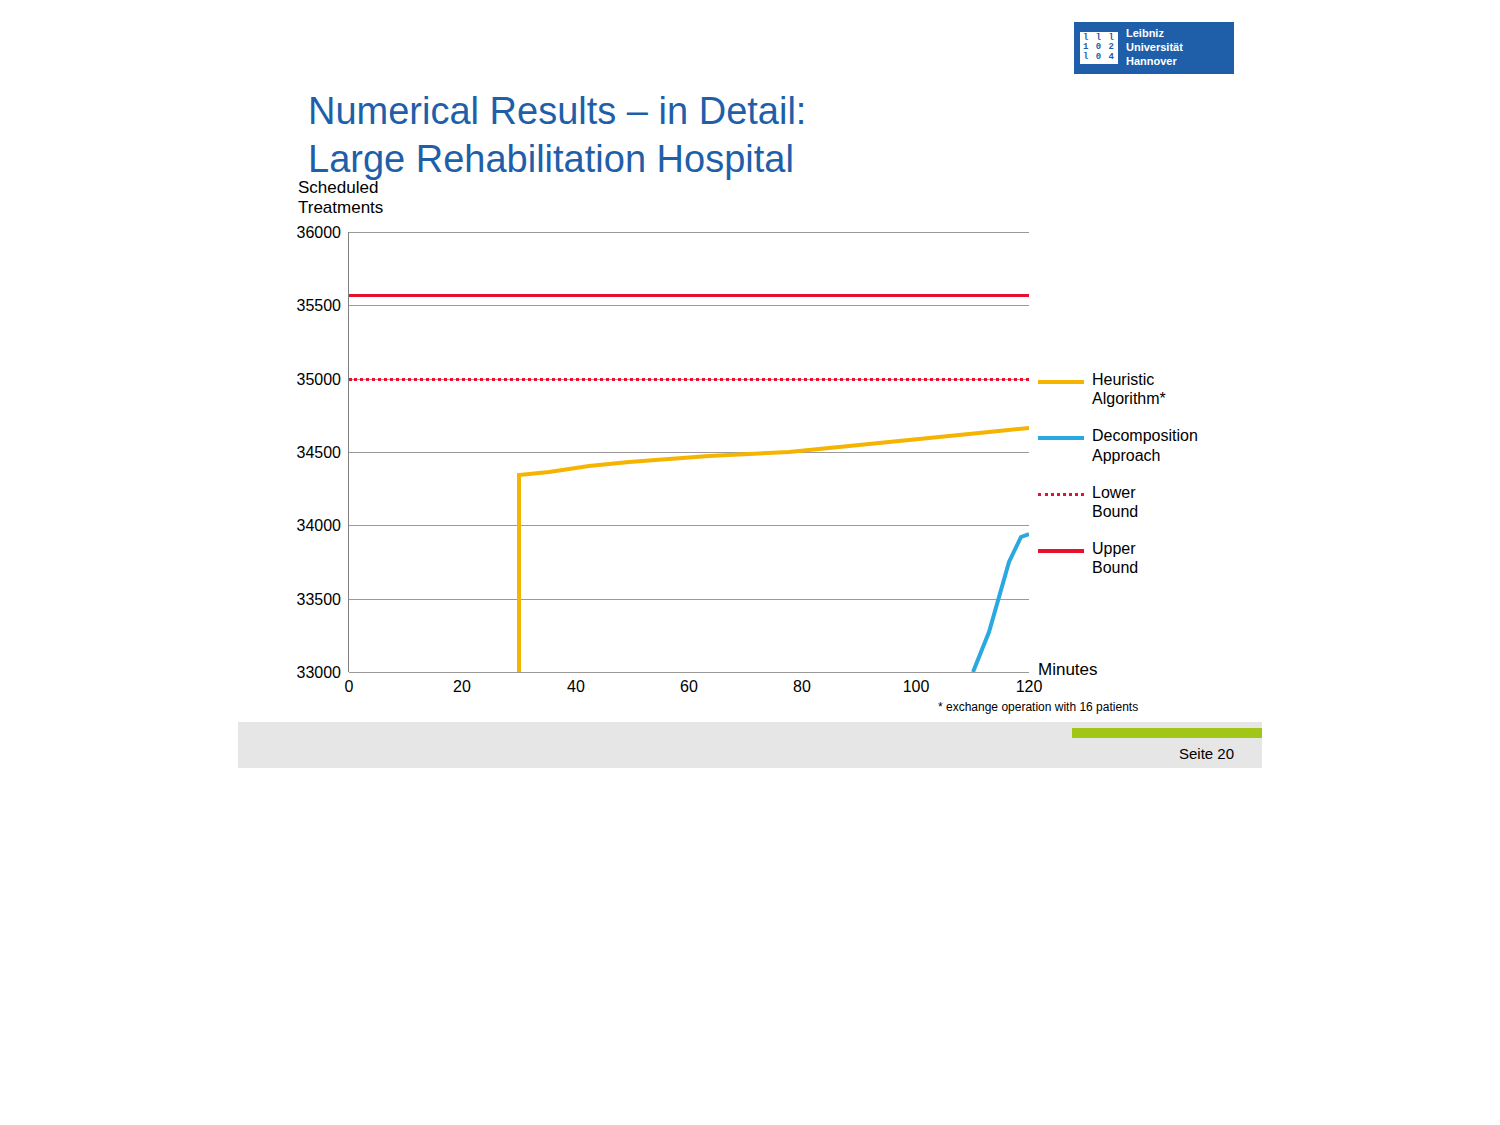l l l 1 0 2 l 0 4
Leibniz
Universität
Hannover
Numerical Results – in Detail:
Large Rehabilitation Hospital
Scheduled
Treatments
36000
35500
35000
34500
34000
33500
33000
0 20 40 60 80 100 120
Heuristic
Algorithm*
Decomposition
Approach
Lower
Bound
Upper
Bound
Minutes
* exchange operation with 16 patients
Seite 20